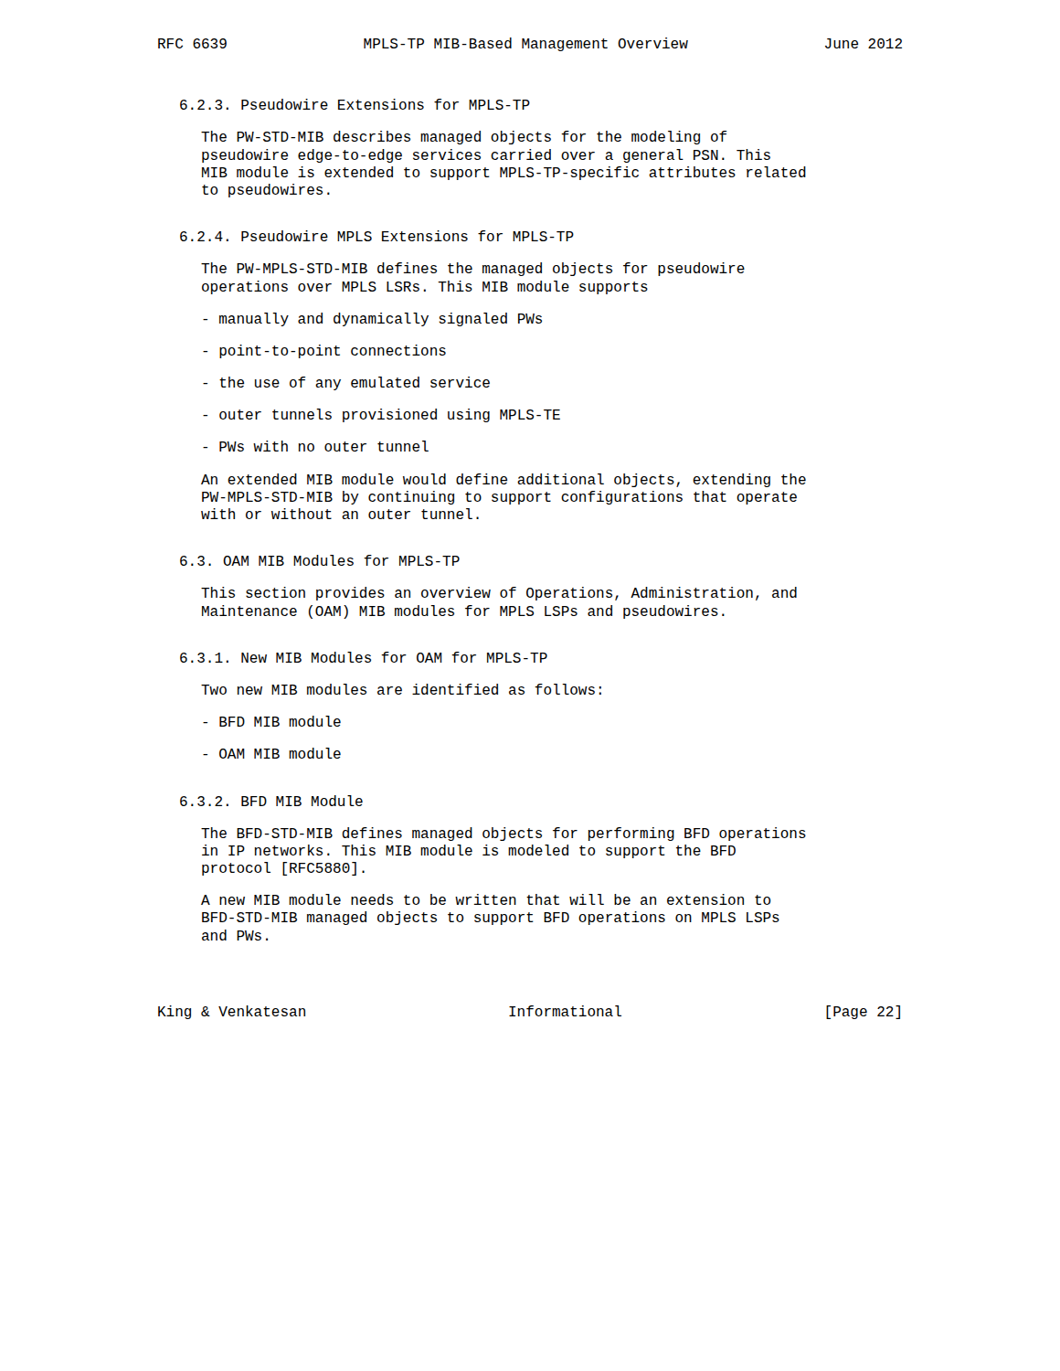RFC 6639 MPLS-TP MIB-Based Management Overview June 2012
6.2.3. Pseudowire Extensions for MPLS-TP
The PW-STD-MIB describes managed objects for the modeling of
pseudowire edge-to-edge services carried over a general PSN. This
MIB module is extended to support MPLS-TP-specific attributes related
to pseudowires.
6.2.4. Pseudowire MPLS Extensions for MPLS-TP
The PW-MPLS-STD-MIB defines the managed objects for pseudowire
operations over MPLS LSRs. This MIB module supports
manually and dynamically signaled PWs
point-to-point connections
the use of any emulated service
outer tunnels provisioned using MPLS-TE
PWs with no outer tunnel
An extended MIB module would define additional objects, extending the
PW-MPLS-STD-MIB by continuing to support configurations that operate
with or without an outer tunnel.
6.3. OAM MIB Modules for MPLS-TP
This section provides an overview of Operations, Administration, and
Maintenance (OAM) MIB modules for MPLS LSPs and pseudowires.
6.3.1. New MIB Modules for OAM for MPLS-TP
Two new MIB modules are identified as follows:
BFD MIB module
OAM MIB module
6.3.2. BFD MIB Module
The BFD-STD-MIB defines managed objects for performing BFD operations
in IP networks. This MIB module is modeled to support the BFD
protocol [RFC5880].
A new MIB module needs to be written that will be an extension to
BFD-STD-MIB managed objects to support BFD operations on MPLS LSPs
and PWs.
King & Venkatesan Informational [Page 22]